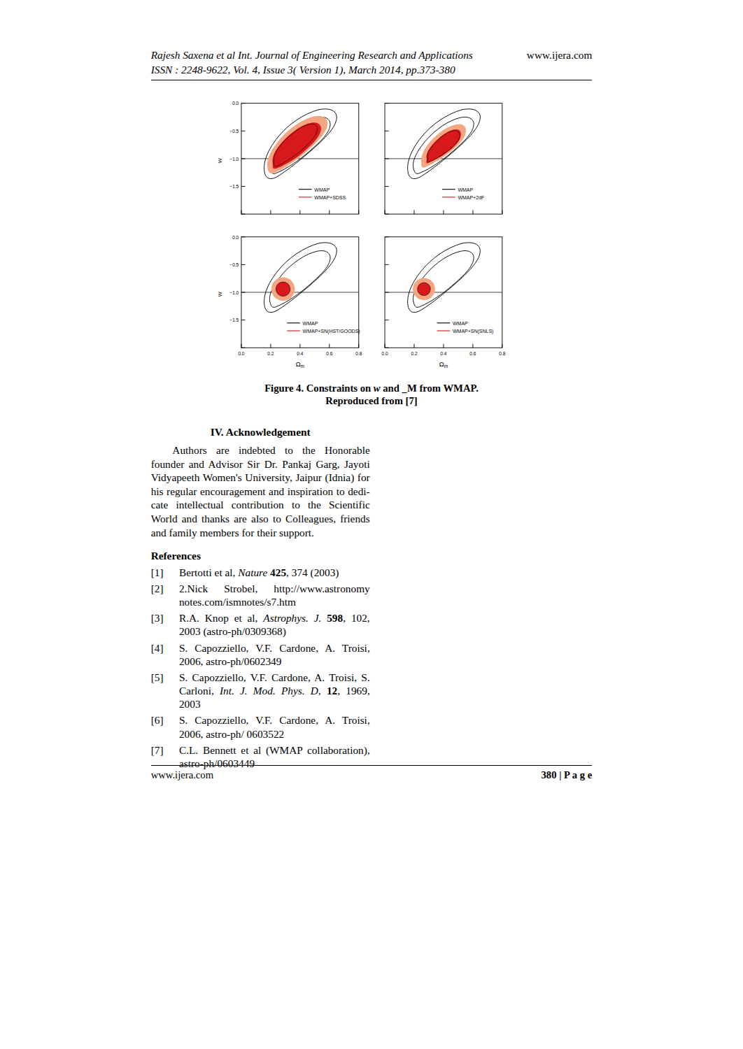Rajesh Saxena et al Int. Journal of Engineering Research and Applications
www.ijera.com
ISSN : 2248-9622, Vol. 4, Issue 3( Version 1), March 2014, pp.373-380
0.0 −0.5 −1.0 −1.5 W WMAP WMAP+SDSS WMAP WMAP+2dF 0.0 −0.5 −1.0 −1.5 W 0.0 0.2 0.4 0.6 0.8 Ωm WMAP WMAP+SN(HST/GOODS) 0.0 0.2 0.4 0.6 0.8 Ωm WMAP WMAP+SN(SNLS)
Figure 4. Constraints on w and _M from WMAP.
Reproduced from [7]
IV. Acknowledgement
Authors are indebted to the Honorable founder and Advisor Sir Dr. Pankaj Garg, Jayoti Vidyapeeth Women's University, Jaipur (Idnia) for his regular encouragement and inspiration to dedicate intellectual contribution to the Scientific World and thanks are also to Colleagues, friends and family members for their support.
References
[1] Bertotti et al, Nature 425, 374 (2003)
[2] 2.Nick Strobel, http://www.astronomy notes.com/ismnotes/s7.htm
[3] R.A. Knop et al, Astrophys. J. 598, 102, 2003 (astro-ph/0309368)
[4] S. Capozziello, V.F. Cardone, A. Troisi, 2006, astro-ph/0602349
[5] S. Capozziello, V.F. Cardone, A. Troisi, S. Carloni, Int. J. Mod. Phys. D, 12, 1969, 2003
[6] S. Capozziello, V.F. Cardone, A. Troisi, 2006, astro-ph/ 0603522
[7] C.L. Bennett et al (WMAP collaboration), astro-ph/0603449
www.ijera.com
380 | P a g e